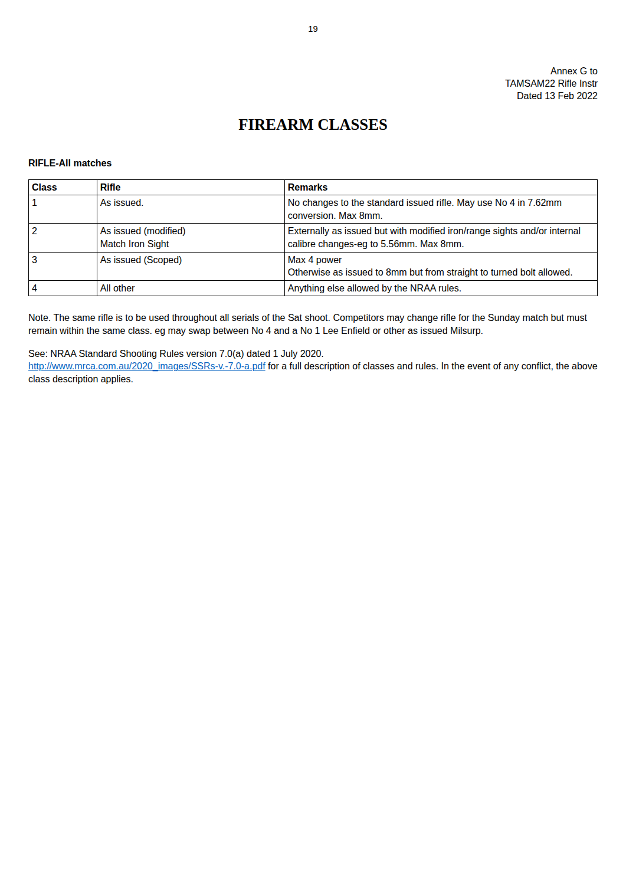19
Annex G to
TAMSAM22 Rifle Instr
Dated 13 Feb 2022
FIREARM CLASSES
RIFLE-All matches
| Class | Rifle | Remarks |
| --- | --- | --- |
| 1 | As issued. | No changes to the standard issued rifle. May use No 4 in 7.62mm conversion. Max 8mm. |
| 2 | As issued (modified) Match Iron Sight | Externally as issued but with modified iron/range sights and/or internal calibre changes-eg to 5.56mm. Max 8mm. |
| 3 | As issued (Scoped) | Max 4 power Otherwise as issued to 8mm but from straight to turned bolt allowed. |
| 4 | All other | Anything else allowed by the NRAA rules. |
Note. The same rifle is to be used throughout all serials of the Sat shoot. Competitors may change rifle for the Sunday match but must remain within the same class. eg may swap between No 4 and a No 1 Lee Enfield or other as issued Milsurp.
See: NRAA Standard Shooting Rules version 7.0(a) dated 1 July 2020.
http://www.mrca.com.au/2020_images/SSRs-v.-7.0-a.pdf for a full description of classes and rules. In the event of any conflict, the above class description applies.